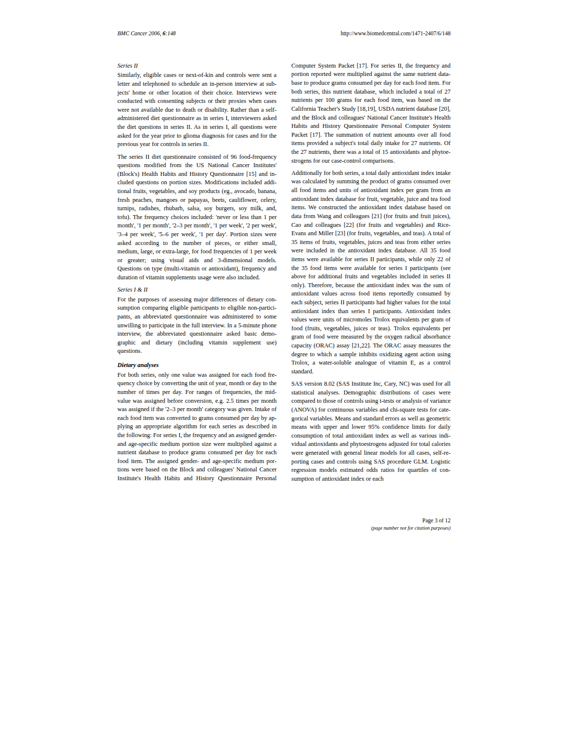BMC Cancer 2006, 6:148
http://www.biomedcentral.com/1471-2407/6/148
Series II
Similarly, eligible cases or next-of-kin and controls were sent a letter and telephoned to schedule an in-person interview at subjects' home or other location of their choice. Interviews were conducted with consenting subjects or their proxies when cases were not available due to death or disability. Rather than a self-administered diet questionnaire as in series I, interviewers asked the diet questions in series II. As in series I, all questions were asked for the year prior to glioma diagnosis for cases and for the previous year for controls in series II.
The series II diet questionnaire consisted of 96 food-frequency questions modified from the US National Cancer Institutes' (Block's) Health Habits and History Questionnaire [15] and included questions on portion sizes. Modifications included additional fruits, vegetables, and soy products (eg., avocado, banana, fresh peaches, mangoes or papayas, beets, cauliflower, celery, turnips, radishes, rhubarb, salsa, soy burgers, soy milk, and, tofu). The frequency choices included: 'never or less than 1 per month', '1 per month', '2–3 per month', '1 per week', '2 per week', '3–4 per week', '5–6 per week', '1 per day'. Portion sizes were asked according to the number of pieces, or either small, medium, large, or extra-large, for food frequencies of 1 per week or greater; using visual aids and 3-dimensional models. Questions on type (multi-vitamin or antioxidant), frequency and duration of vitamin supplements usage were also included.
Series I & II
For the purposes of assessing major differences of dietary consumption comparing eligible participants to eligible non-participants, an abbreviated questionnaire was administered to some unwilling to participate in the full interview. In a 5-minute phone interview, the abbreviated questionnaire asked basic demographic and dietary (including vitamin supplement use) questions.
Dietary analyses
For both series, only one value was assigned for each food frequency choice by converting the unit of year, month or day to the number of times per day. For ranges of frequencies, the mid-value was assigned before conversion, e.g. 2.5 times per month was assigned if the '2–3 per month' category was given. Intake of each food item was converted to grams consumed per day by applying an appropriate algorithm for each series as described in the following: For series I, the frequency and an assigned gender- and age-specific medium portion size were multiplied against a nutrient database to produce grams consumed per day for each food item. The assigned gender- and age-specific medium portions were based on the Block and colleagues' National Cancer Institute's Health Habits and History Questionnaire Personal Computer System Packet [17]. For series II, the frequency and portion reported were multiplied against the same nutrient database to produce grams consumed per day for each food item. For both series, this nutrient database, which included a total of 27 nutrients per 100 grams for each food item, was based on the California Teacher's Study [18,19], USDA nutrient database [20], and the Block and colleagues' National Cancer Institute's Health Habits and History Questionnaire Personal Computer System Packet [17]. The summation of nutrient amounts over all food items provided a subject's total daily intake for 27 nutrients. Of the 27 nutrients, there was a total of 15 antioxidants and phytoestrogens for our case-control comparisons.
Additionally for both series, a total daily antioxidant index intake was calculated by summing the product of grams consumed over all food items and units of antioxidant index per gram from an antioxidant index database for fruit, vegetable, juice and tea food items. We constructed the antioxidant index database based on data from Wang and colleagues [21] (for fruits and fruit juices), Cao and colleagues [22] (for fruits and vegetables) and Rice-Evans and Miller [23] (for fruits, vegetables, and teas). A total of 35 items of fruits, vegetables, juices and teas from either series were included in the antioxidant index database. All 35 food items were available for series II participants, while only 22 of the 35 food items were available for series I participants (see above for additional fruits and vegetables included in series II only). Therefore, because the antioxidant index was the sum of antioxidant values across food items reportedly consumed by each subject, series II participants had higher values for the total antioxidant index than series I participants. Antioxidant index values were units of micromoles Trolox equivalents per gram of food (fruits, vegetables, juices or teas). Trolox equivalents per gram of food were measured by the oxygen radical absorbance capacity (ORAC) assay [21,22]. The ORAC assay measures the degree to which a sample inhibits oxidizing agent action using Trolox, a water-soluble analogue of vitamin E, as a control standard.
SAS version 8.02 (SAS Institute Inc, Cary, NC) was used for all statistical analyses. Demographic distributions of cases were compared to those of controls using t-tests or analysis of variance (ANOVA) for continuous variables and chi-square tests for categorical variables. Means and standard errors as well as geometric means with upper and lower 95% confidence limits for daily consumption of total antioxidant index as well as various individual antioxidants and phytoestrogens adjusted for total calories were generated with general linear models for all cases, self-reporting cases and controls using SAS procedure GLM. Logistic regression models estimated odds ratios for quartiles of consumption of antioxidant index or each
Page 3 of 12
(page number not for citation purposes)